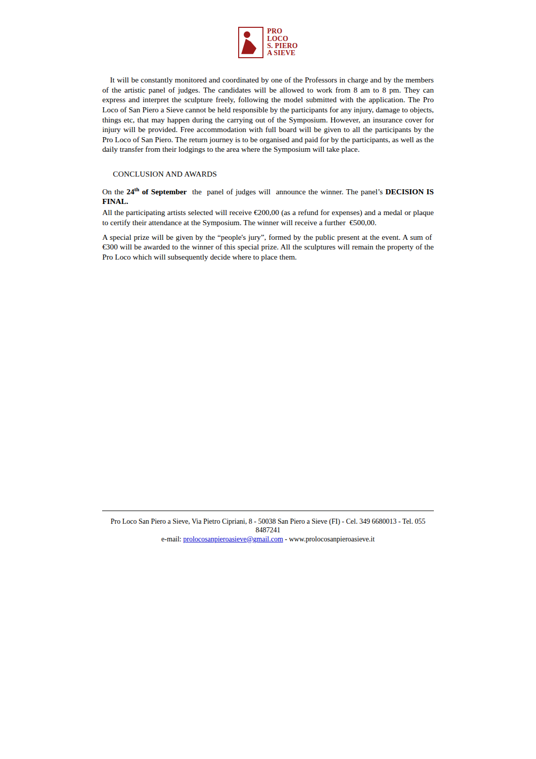| | PRO LOCO S. PIERO A SIEVE |
It will be constantly monitored and coordinated by one of the Professors in charge and by the members of the artistic panel of judges. The candidates will be allowed to work from 8 am to 8 pm. They can express and interpret the sculpture freely, following the model submitted with the application. The Pro Loco of San Piero a Sieve cannot be held responsible by the participants for any injury, damage to objects, things etc, that may happen during the carrying out of the Symposium. However, an insurance cover for injury will be provided. Free accommodation with full board will be given to all the participants by the Pro Loco of San Piero. The return journey is to be organised and paid for by the participants, as well as the daily transfer from their lodgings to the area where the Symposium will take place.
CONCLUSION AND AWARDS
On the 24th of September the panel of judges will announce the winner. The panel’s DECISION IS FINAL.
All the participating artists selected will receive €200,00 (as a refund for expenses) and a medal or plaque to certify their attendance at the Symposium. The winner will receive a further €500,00.
A special prize will be given by the “people's jury”, formed by the public present at the event. A sum of €300 will be awarded to the winner of this special prize. All the sculptures will remain the property of the Pro Loco which will subsequently decide where to place them.
Pro Loco San Piero a Sieve, Via Pietro Cipriani, 8 - 50038 San Piero a Sieve (FI) - Cel. 349 6680013 - Tel. 055 8487241
e-mail: prolocosanpieroasieve@gmail.com - www.prolocosanpieroasieve.it